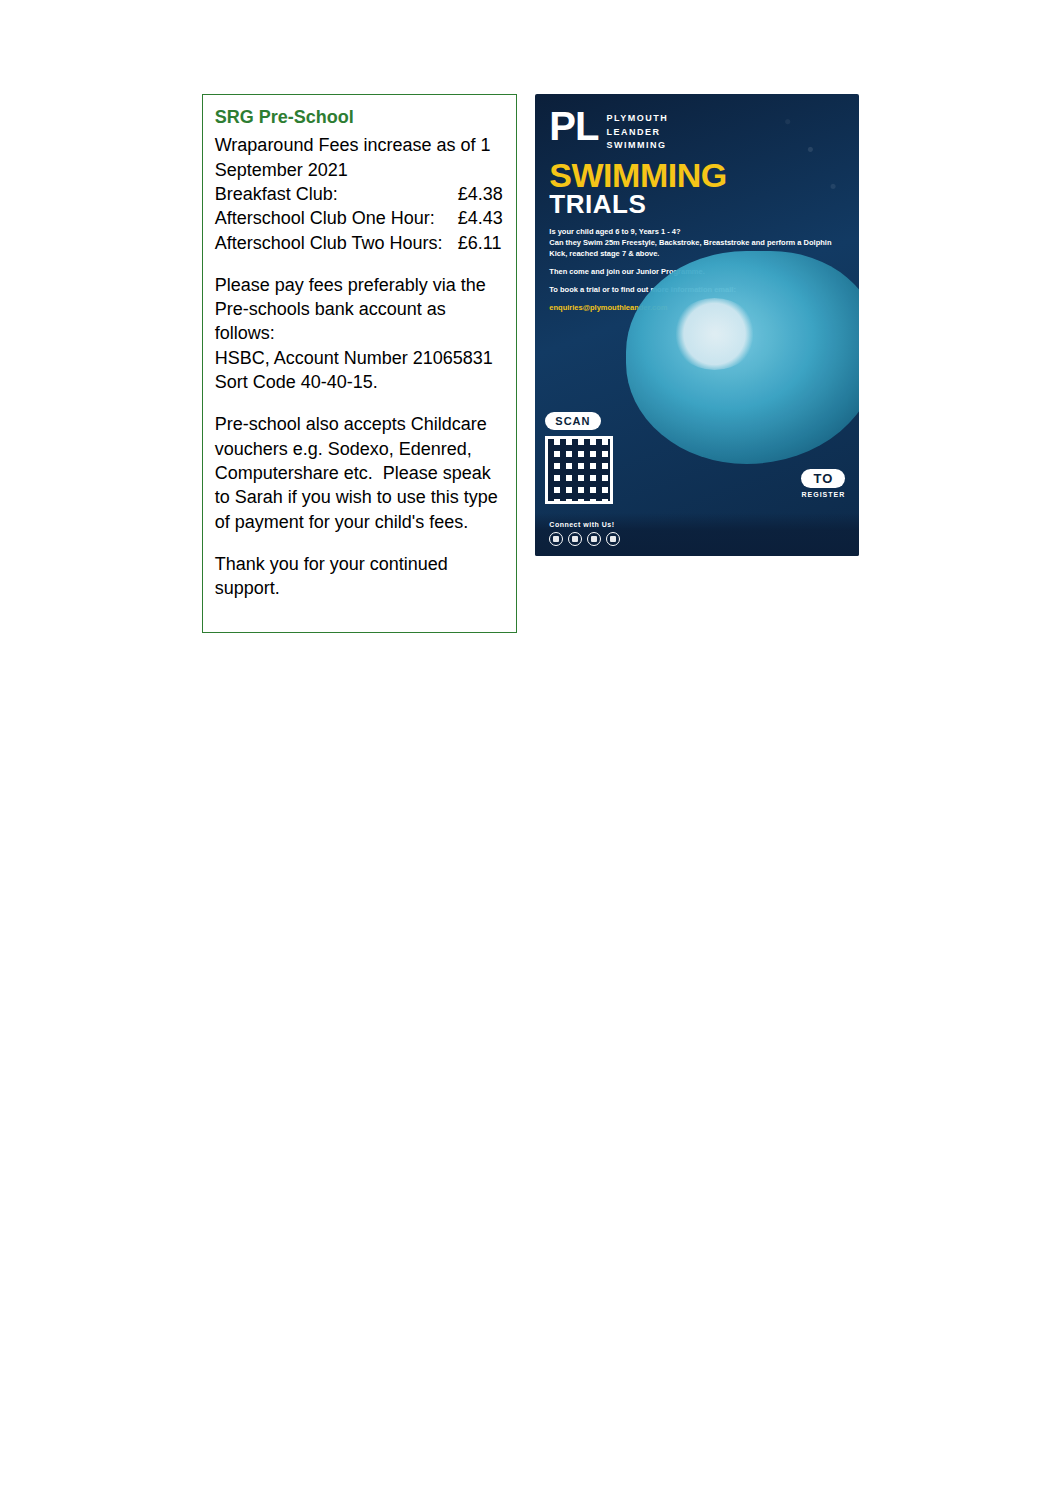SRG Pre-School
Wraparound Fees increase as of 1 September 2021
Breakfast Club:£4.38 Afterschool Club One Hour:£4.43 Afterschool Club Two Hours:£6.11
Please pay fees preferably via the Pre-schools bank account as follows:
HSBC, Account Number 21065831
Sort Code 40-40-15.
Pre-school also accepts Childcare vouchers e.g. Sodexo, Edenred, Computershare etc. Please speak to Sarah if you wish to use this type of payment for your child's fees.
Thank you for your continued support.
PL
PLYMOUTH
LEANDER
SWIMMING
SWIMMING
TRIALS
Is your child aged 6 to 9, Years 1 - 4?
Can they Swim 25m Freestyle, Backstroke, Breaststroke and perform a Dolphin Kick, reached stage 7 & above.
Then come and join our Junior Programme.
To book a trial or to find out more information email:
enquiries@plymouthleander.com
SCAN
TO
REGISTER
Connect with Us!